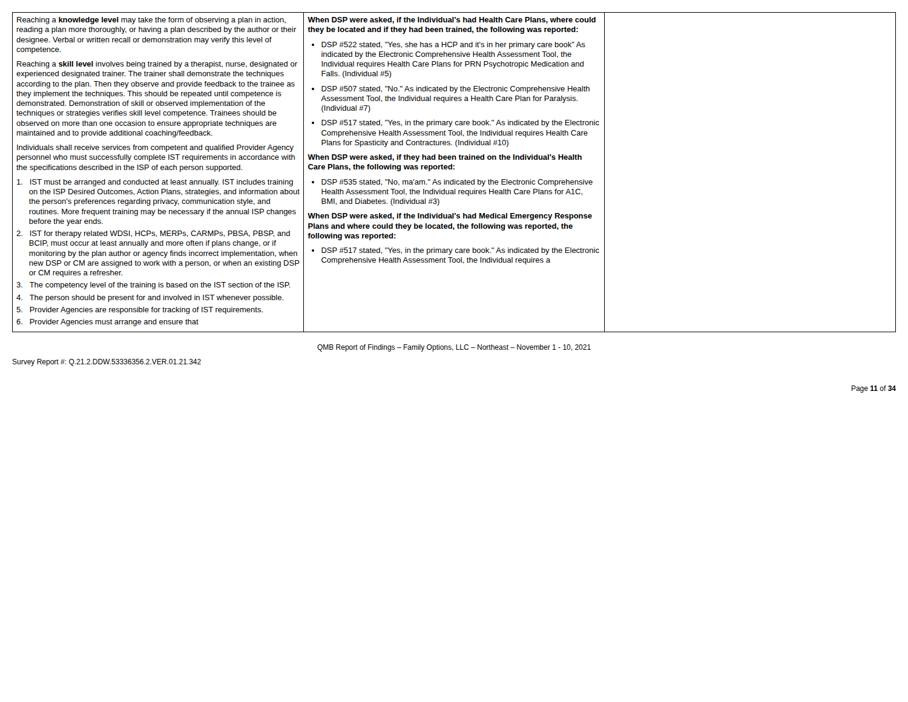| Reaching a knowledge level may take the form of observing a plan in action, reading a plan more thoroughly, or having a plan described by the author or their designee. Verbal or written recall or demonstration may verify this level of competence. Reaching a skill level involves being trained by a therapist, nurse, designated or experienced designated trainer. The trainer shall demonstrate the techniques according to the plan. Then they observe and provide feedback to the trainee as they implement the techniques. This should be repeated until competence is demonstrated. Demonstration of skill or observed implementation of the techniques or strategies verifies skill level competence. Trainees should be observed on more than one occasion to ensure appropriate techniques are maintained and to provide additional coaching/feedback. Individuals shall receive services from competent and qualified Provider Agency personnel who must successfully complete IST requirements in accordance with the specifications described in the ISP of each person supported. 1. IST must be arranged and conducted at least annually. IST includes training on the ISP Desired Outcomes, Action Plans, strategies, and information about the person's preferences regarding privacy, communication style, and routines. More frequent training may be necessary if the annual ISP changes before the year ends. 2. IST for therapy related WDSI, HCPs, MERPs, CARMPs, PBSA, PBSP, and BCIP, must occur at least annually and more often if plans change, or if monitoring by the plan author or agency finds incorrect implementation, when new DSP or CM are assigned to work with a person, or when an existing DSP or CM requires a refresher. 3. The competency level of the training is based on the IST section of the ISP. 4. The person should be present for and involved in IST whenever possible. 5. Provider Agencies are responsible for tracking of IST requirements. 6. Provider Agencies must arrange and ensure that | When DSP were asked, if the Individual's had Health Care Plans, where could they be located and if they had been trained, the following was reported: DSP #522 stated, "Yes, she has a HCP and it's in her primary care book" As indicated by the Electronic Comprehensive Health Assessment Tool, the Individual requires Health Care Plans for PRN Psychotropic Medication and Falls. (Individual #5) DSP #507 stated, "No." As indicated by the Electronic Comprehensive Health Assessment Tool, the Individual requires a Health Care Plan for Paralysis. (Individual #7) DSP #517 stated, "Yes, in the primary care book." As indicated by the Electronic Comprehensive Health Assessment Tool, the Individual requires Health Care Plans for Spasticity and Contractures. (Individual #10) When DSP were asked, if they had been trained on the Individual's Health Care Plans, the following was reported: DSP #535 stated, "No, ma'am." As indicated by the Electronic Comprehensive Health Assessment Tool, the Individual requires Health Care Plans for A1C, BMI, and Diabetes. (Individual #3) When DSP were asked, if the Individual's had Medical Emergency Response Plans and where could they be located, the following was reported, the following was reported: DSP #517 stated, "Yes, in the primary care book." As indicated by the Electronic Comprehensive Health Assessment Tool, the Individual requires a | |
QMB Report of Findings – Family Options, LLC – Northeast – November 1 - 10, 2021
Survey Report #: Q.21.2.DDW.53336356.2.VER.01.21.342
Page 11 of 34